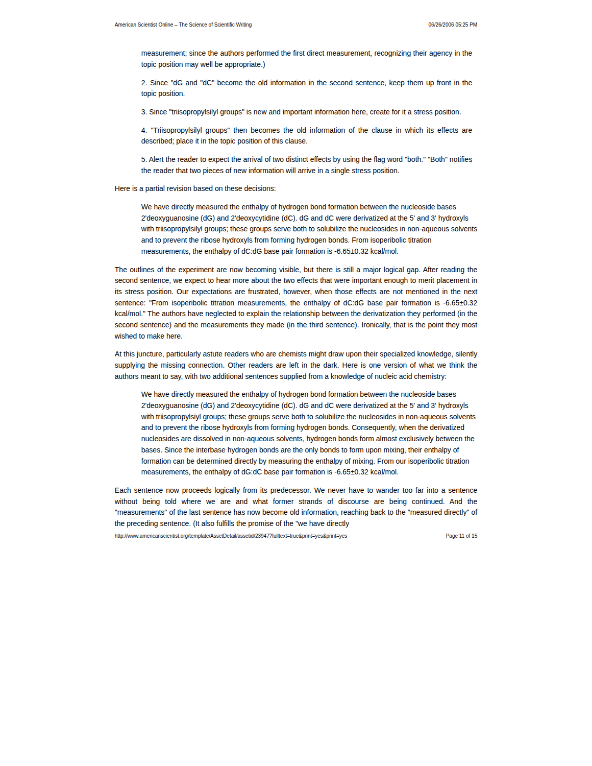American Scientist Online – The Science of Scientific Writing
06/26/2006 05:25 PM
measurement; since the authors performed the first direct measurement, recognizing their agency in the topic position may well be appropriate.)
2. Since "dG and "dC" become the old information in the second sentence, keep them up front in the topic position.
3. Since "triisopropylsilyl groups" is new and important information here, create for it a stress position.
4. "Triisopropylsilyl groups" then becomes the old information of the clause in which its effects are described; place it in the topic position of this clause.
5. Alert the reader to expect the arrival of two distinct effects by using the flag word "both." "Both" notifies the reader that two pieces of new information will arrive in a single stress position.
Here is a partial revision based on these decisions:
We have directly measured the enthalpy of hydrogen bond formation between the nucleoside bases 2'deoxyguanosine (dG) and 2'deoxycytidine (dC). dG and dC were derivatized at the 5' and 3' hydroxyls with triisopropylsilyl groups; these groups serve both to solubilize the nucleosides in non-aqueous solvents and to prevent the ribose hydroxyls from forming hydrogen bonds. From isoperibolic titration measurements, the enthalpy of dC:dG base pair formation is -6.65±0.32 kcal/mol.
The outlines of the experiment are now becoming visible, but there is still a major logical gap. After reading the second sentence, we expect to hear more about the two effects that were important enough to merit placement in its stress position. Our expectations are frustrated, however, when those effects are not mentioned in the next sentence: "From isoperibolic titration measurements, the enthalpy of dC:dG base pair formation is -6.65±0.32 kcal/mol." The authors have neglected to explain the relationship between the derivatization they performed (in the second sentence) and the measurements they made (in the third sentence). Ironically, that is the point they most wished to make here.
At this juncture, particularly astute readers who are chemists might draw upon their specialized knowledge, silently supplying the missing connection. Other readers are left in the dark. Here is one version of what we think the authors meant to say, with two additional sentences supplied from a knowledge of nucleic acid chemistry:
We have directly measured the enthalpy of hydrogen bond formation between the nucleoside bases 2'deoxyguanosine (dG) and 2'deoxycytidine (dC). dG and dC were derivatized at the 5' and 3' hydroxyls with triisopropylsiyl groups; these groups serve both to solubilize the nucleosides in non-aqueous solvents and to prevent the ribose hydroxyls from forming hydrogen bonds. Consequently, when the derivatized nucleosides are dissolved in non-aqueous solvents, hydrogen bonds form almost exclusively between the bases. Since the interbase hydrogen bonds are the only bonds to form upon mixing, their enthalpy of formation can be determined directly by measuring the enthalpy of mixing. From our isoperibolic titration measurements, the enthalpy of dG:dC base pair formation is -6.65±0.32 kcal/mol.
Each sentence now proceeds logically from its predecessor. We never have to wander too far into a sentence without being told where we are and what former strands of discourse are being continued. And the "measurements" of the last sentence has now become old information, reaching back to the "measured directly" of the preceding sentence. (It also fulfills the promise of the "we have directly
http://www.americanscientist.org/template/AssetDetail/assetid/23947?fulltext=true&print=yes&print=yes
Page 11 of 15